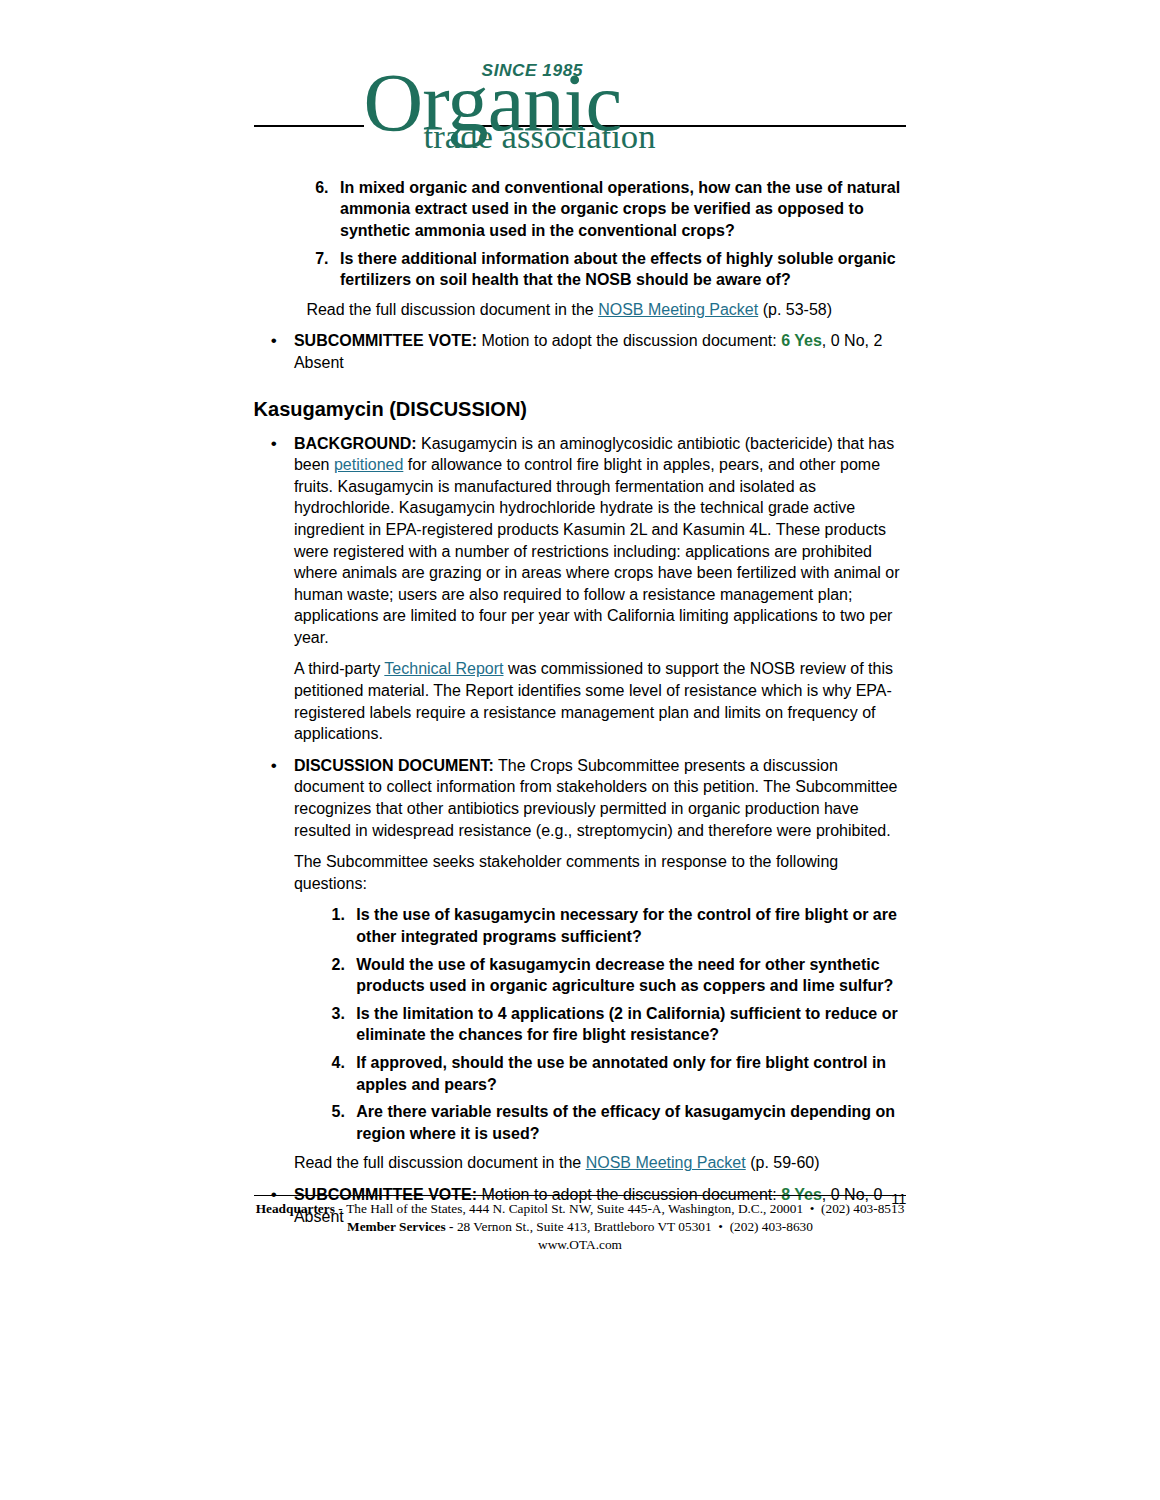SINCE 1985
Organic
trade association
6. In mixed organic and conventional operations, how can the use of natural ammonia extract used in the organic crops be verified as opposed to synthetic ammonia used in the conventional crops?
7. Is there additional information about the effects of highly soluble organic fertilizers on soil health that the NOSB should be aware of?
Read the full discussion document in the NOSB Meeting Packet (p. 53-58)
SUBCOMMITTEE VOTE: Motion to adopt the discussion document: 6 Yes, 0 No, 2 Absent
Kasugamycin (DISCUSSION)
BACKGROUND: Kasugamycin is an aminoglycosidic antibiotic (bactericide) that has been petitioned for allowance to control fire blight in apples, pears, and other pome fruits. Kasugamycin is manufactured through fermentation and isolated as hydrochloride. Kasugamycin hydrochloride hydrate is the technical grade active ingredient in EPA-registered products Kasumin 2L and Kasumin 4L. These products were registered with a number of restrictions including: applications are prohibited where animals are grazing or in areas where crops have been fertilized with animal or human waste; users are also required to follow a resistance management plan; applications are limited to four per year with California limiting applications to two per year.
A third-party Technical Report was commissioned to support the NOSB review of this petitioned material. The Report identifies some level of resistance which is why EPA-registered labels require a resistance management plan and limits on frequency of applications.
DISCUSSION DOCUMENT: The Crops Subcommittee presents a discussion document to collect information from stakeholders on this petition. The Subcommittee recognizes that other antibiotics previously permitted in organic production have resulted in widespread resistance (e.g., streptomycin) and therefore were prohibited.
The Subcommittee seeks stakeholder comments in response to the following questions:
1. Is the use of kasugamycin necessary for the control of fire blight or are other integrated programs sufficient?
2. Would the use of kasugamycin decrease the need for other synthetic products used in organic agriculture such as coppers and lime sulfur?
3. Is the limitation to 4 applications (2 in California) sufficient to reduce or eliminate the chances for fire blight resistance?
4. If approved, should the use be annotated only for fire blight control in apples and pears?
5. Are there variable results of the efficacy of kasugamycin depending on region where it is used?
Read the full discussion document in the NOSB Meeting Packet (p. 59-60)
SUBCOMMITTEE VOTE: Motion to adopt the discussion document: 8 Yes, 0 No, 0 Absent
11
Headquarters - The Hall of the States, 444 N. Capitol St. NW, Suite 445-A, Washington, D.C., 20001 • (202) 403-8513
Member Services - 28 Vernon St., Suite 413, Brattleboro VT 05301 • (202) 403-8630
www.OTA.com